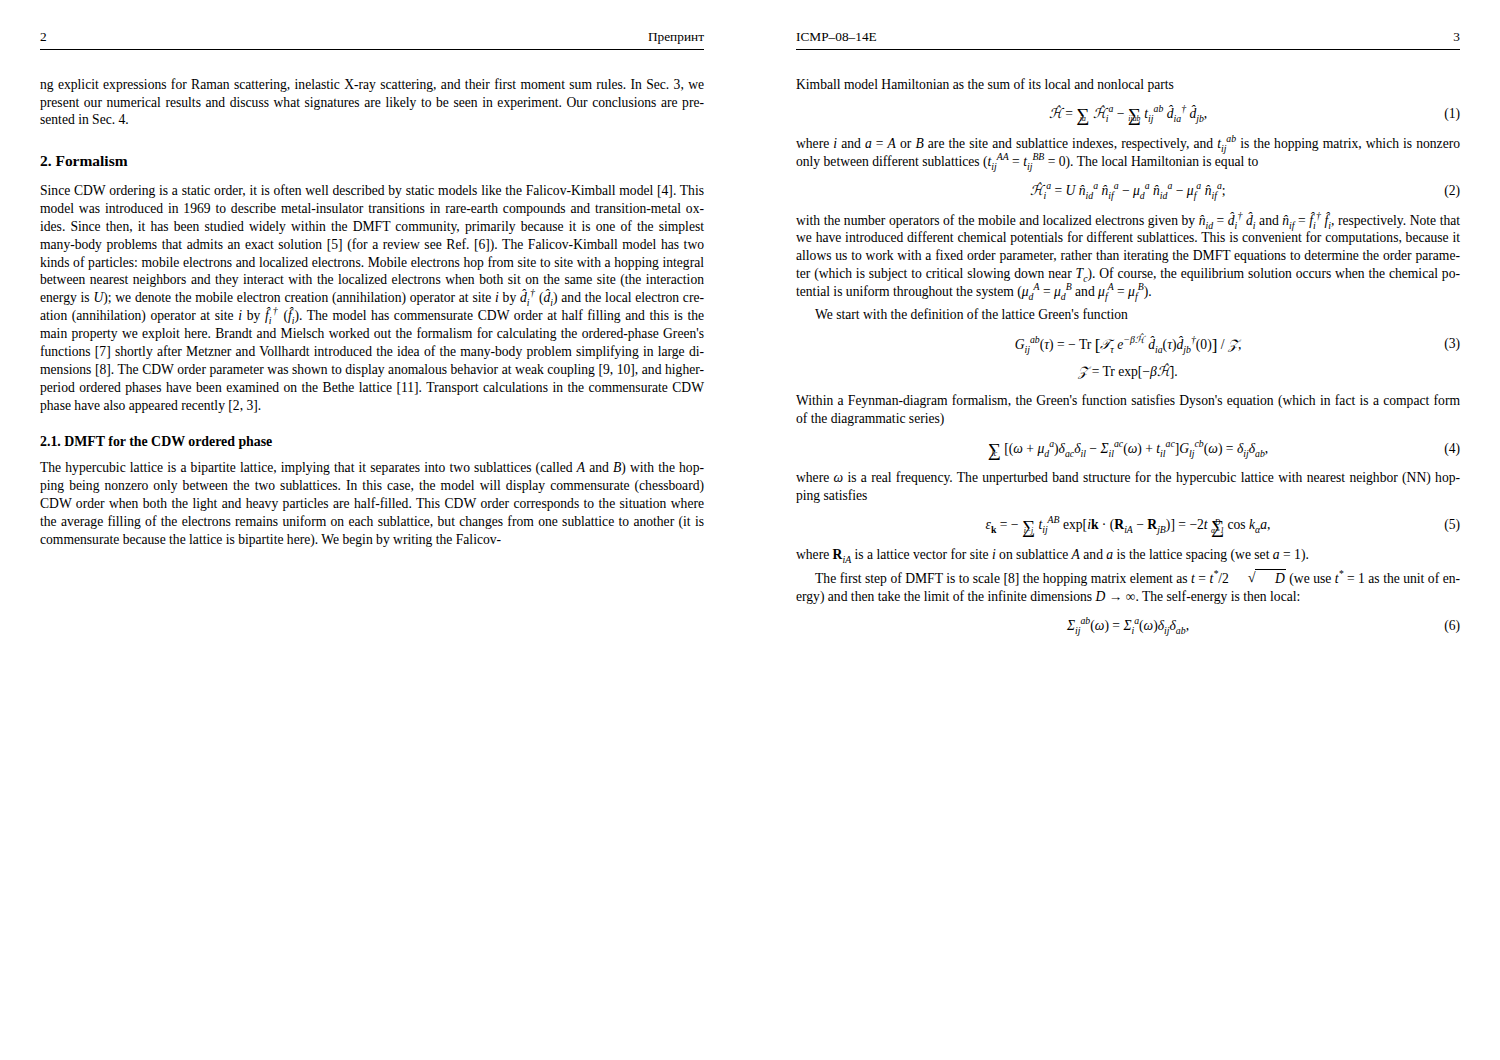2 Препринт
ng explicit expressions for Raman scattering, inelastic X-ray scattering, and their first moment sum rules. In Sec. 3, we present our numerical results and discuss what signatures are likely to be seen in experiment. Our conclusions are presented in Sec. 4.
2. Formalism
Since CDW ordering is a static order, it is often well described by static models like the Falicov-Kimball model [4]. This model was introduced in 1969 to describe metal-insulator transitions in rare-earth compounds and transition-metal oxides. Since then, it has been studied widely within the DMFT community, primarily because it is one of the simplest many-body problems that admits an exact solution [5] (for a review see Ref. [6]). The Falicov-Kimball model has two kinds of particles: mobile electrons and localized electrons. Mobile electrons hop from site to site with a hopping integral between nearest neighbors and they interact with the localized electrons when both sit on the same site (the interaction energy is U); we denote the mobile electron creation (annihilation) operator at site i by d̂i† (d̂i) and the local electron creation (annihilation) operator at site i by f̂i† (f̂i). The model has commensurate CDW order at half filling and this is the main property we exploit here. Brandt and Mielsch worked out the formalism for calculating the ordered-phase Green's functions [7] shortly after Metzner and Vollhardt introduced the idea of the many-body problem simplifying in large dimensions [8]. The CDW order parameter was shown to display anomalous behavior at weak coupling [9, 10], and higher-period ordered phases have been examined on the Bethe lattice [11]. Transport calculations in the commensurate CDW phase have also appeared recently [2, 3].
2.1. DMFT for the CDW ordered phase
The hypercubic lattice is a bipartite lattice, implying that it separates into two sublattices (called A and B) with the hopping being nonzero only between the two sublattices. In this case, the model will display commensurate (chessboard) CDW order when both the light and heavy particles are half-filled. This CDW order corresponds to the situation where the average filling of the electrons remains uniform on each sublattice, but changes from one sublattice to another (it is commensurate because the lattice is bipartite here). We begin by writing the Falicov-
ICMP–08–14E 3
Kimball model Hamiltonian as the sum of its local and nonlocal parts
ℋ̂ = ∑ia ℋ̂ia − ∑ijab tijab d̂ia† d̂jb, (1)
where i and a = A or B are the site and sublattice indexes, respectively, and tijab is the hopping matrix, which is nonzero only between different sublattices (tijAA = tijBB = 0). The local Hamiltonian is equal to
ℋ̂ia = U n̂ida n̂ifa − μda n̂ida − μfa n̂ifa; (2)
with the number operators of the mobile and localized electrons given by n̂id = d̂i† d̂i and n̂if = f̂i† f̂i, respectively. Note that we have introduced different chemical potentials for different sublattices. This is convenient for computations, because it allows us to work with a fixed order parameter, rather than iterating the DMFT equations to determine the order parameter (which is subject to critical slowing down near Tc). Of course, the equilibrium solution occurs when the chemical potential is uniform throughout the system (μdA = μdB and μfA = μfB).
We start with the definition of the lattice Green's function
Gijab(τ) = − Tr [𝒯τ e−βℋ̂ d̂ia(τ)d̂jb†(0)] / 𝒵, (3)
𝒵 = Tr exp[−βℋ̂].
Within a Feynman-diagram formalism, the Green's function satisfies Dyson's equation (which in fact is a compact form of the diagrammatic series)
∑lc [(ω + μda)δacδil − Σilac(ω) + tilac]Gljcb(ω) = δijδab, (4)
where ω is a real frequency. The unperturbed band structure for the hypercubic lattice with nearest neighbor (NN) hopping satisfies
εk = − ∑i−j tijAB exp[ik · (RiA − RjB)] = −2t ∑Dα=1 cos kαa, (5)
where RiA is a lattice vector for site i on sublattice A and a is the lattice spacing (we set a = 1).
The first step of DMFT is to scale [8] the hopping matrix element as t = t*/2D (we use t* = 1 as the unit of energy) and then take the limit of the infinite dimensions D → ∞. The self-energy is then local:
Σijab(ω) = Σia(ω)δijδab, (6)